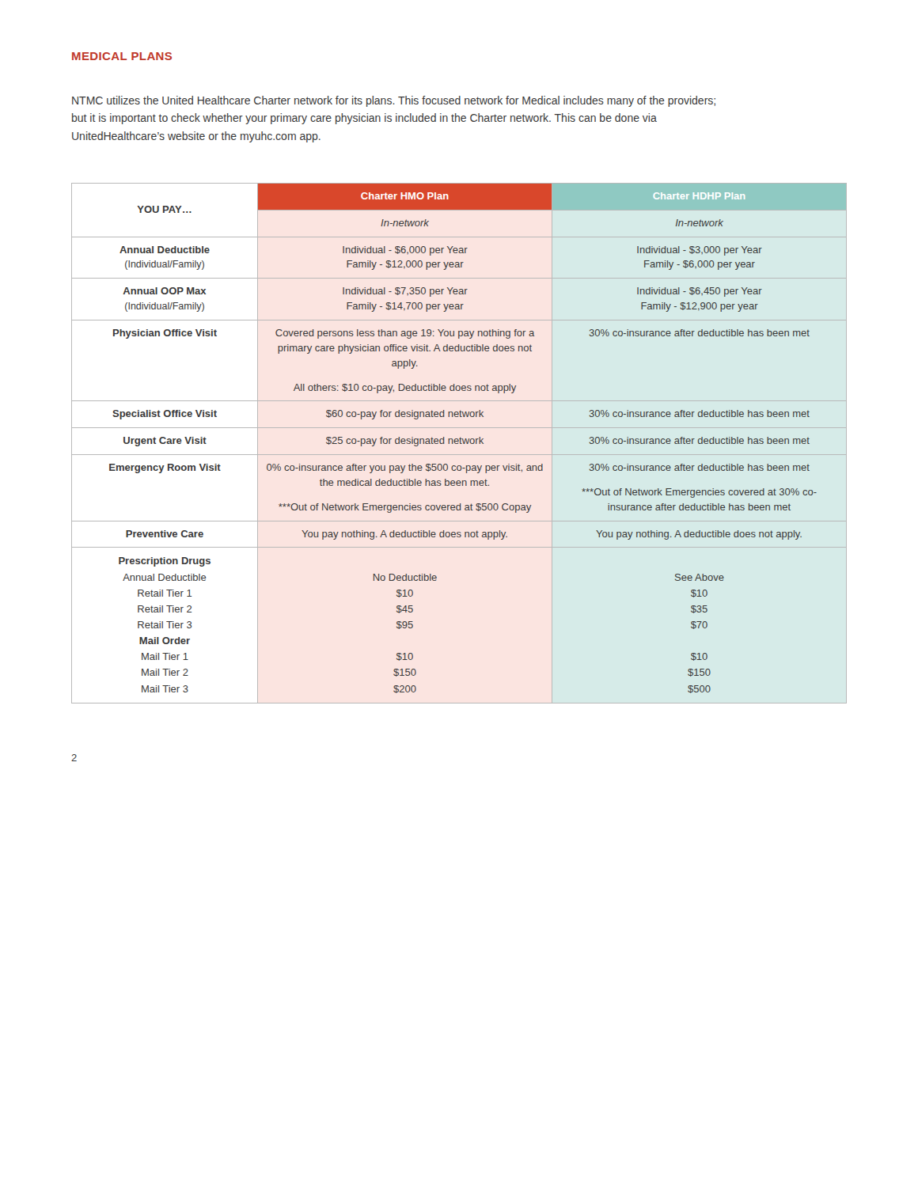MEDICAL PLANS
NTMC utilizes the United Healthcare Charter network for its plans. This focused network for Medical includes many of the providers; but it is important to check whether your primary care physician is included in the Charter network. This can be done via UnitedHealthcare’s website or the myuhc.com app.
| YOU PAY… | Charter HMO Plan | Charter HDHP Plan |
| --- | --- | --- |
| In-network | In-network |
| Annual Deductible (Individual/Family) | Individual - $6,000 per Year Family - $12,000 per year | Individual - $3,000 per Year Family - $6,000 per year |
| Annual OOP Max (Individual/Family) | Individual - $7,350 per Year Family - $14,700 per year | Individual - $6,450 per Year Family - $12,900 per year |
| Physician Office Visit | Covered persons less than age 19: You pay nothing for a primary care physician office visit. A deductible does not apply. All others: $10 co-pay, Deductible does not apply | 30% co-insurance after deductible has been met |
| Specialist Office Visit | $60 co-pay for designated network | 30% co-insurance after deductible has been met |
| Urgent Care Visit | $25 co-pay for designated network | 30% co-insurance after deductible has been met |
| Emergency Room Visit | 0% co-insurance after you pay the $500 co-pay per visit, and the medical deductible has been met. ***Out of Network Emergencies covered at $500 Copay | 30% co-insurance after deductible has been met ***Out of Network Emergencies covered at 30% co-insurance after deductible has been met |
| Preventive Care | You pay nothing. A deductible does not apply. | You pay nothing. A deductible does not apply. |
| Prescription Drugs Annual Deductible Retail Tier 1 Retail Tier 2 Retail Tier 3 Mail Order Mail Tier 1 Mail Tier 2 Mail Tier 3 | No Deductible $10 $45 $95 $10 $150 $200 | See Above $10 $35 $70 $10 $150 $500 |
2